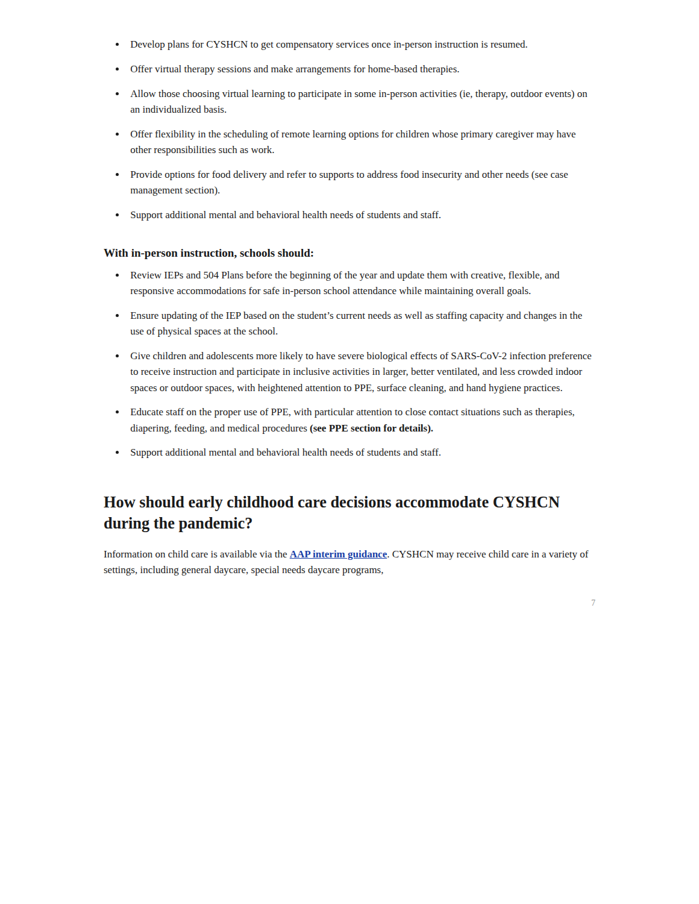Develop plans for CYSHCN to get compensatory services once in-person instruction is resumed.
Offer virtual therapy sessions and make arrangements for home-based therapies.
Allow those choosing virtual learning to participate in some in-person activities (ie, therapy, outdoor events) on an individualized basis.
Offer flexibility in the scheduling of remote learning options for children whose primary caregiver may have other responsibilities such as work.
Provide options for food delivery and refer to supports to address food insecurity and other needs (see case management section).
Support additional mental and behavioral health needs of students and staff.
With in-person instruction, schools should:
Review IEPs and 504 Plans before the beginning of the year and update them with creative, flexible, and responsive accommodations for safe in-person school attendance while maintaining overall goals.
Ensure updating of the IEP based on the student’s current needs as well as staffing capacity and changes in the use of physical spaces at the school.
Give children and adolescents more likely to have severe biological effects of SARS-CoV-2 infection preference to receive instruction and participate in inclusive activities in larger, better ventilated, and less crowded indoor spaces or outdoor spaces, with heightened attention to PPE, surface cleaning, and hand hygiene practices.
Educate staff on the proper use of PPE, with particular attention to close contact situations such as therapies, diapering, feeding, and medical procedures (see PPE section for details).
Support additional mental and behavioral health needs of students and staff.
How should early childhood care decisions accommodate CYSHCN during the pandemic?
Information on child care is available via the AAP interim guidance. CYSHCN may receive child care in a variety of settings, including general daycare, special needs daycare programs,
7